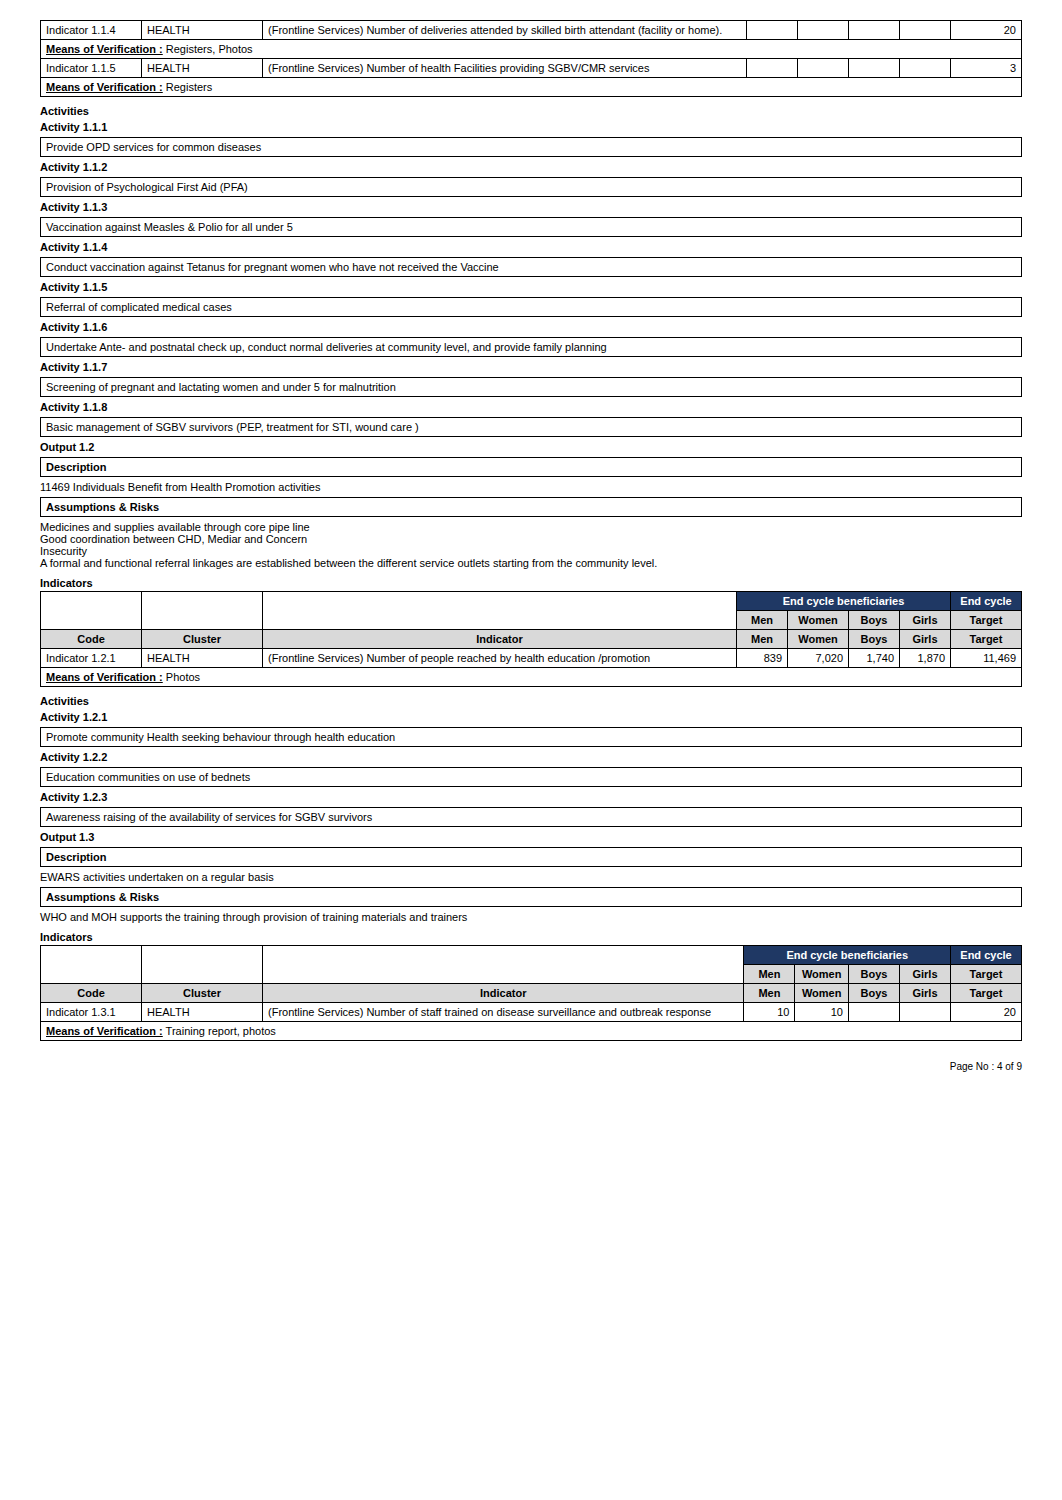| Indicator 1.1.4 | HEALTH | (Frontline Services) Number of deliveries attended by skilled birth attendant (facility or home). | | | | | 20 |
| Means of Verification : Registers, Photos |
| Indicator 1.1.5 | HEALTH | (Frontline Services) Number of health Facilities providing SGBV/CMR services | | | | | 3 |
| Means of Verification : Registers |
Activities
Activity 1.1.1
| Provide OPD services for common diseases |
Activity 1.1.2
| Provision of Psychological First Aid (PFA) |
Activity 1.1.3
| Vaccination against Measles & Polio for all under 5 |
Activity 1.1.4
| Conduct vaccination against Tetanus for pregnant women who have not received the Vaccine |
Activity 1.1.5
| Referral of complicated medical cases |
Activity 1.1.6
| Undertake Ante- and postnatal check up, conduct normal deliveries at community level, and provide family planning |
Activity 1.1.7
| Screening of pregnant and lactating women and under 5 for malnutrition |
Activity 1.1.8
| Basic management of SGBV survivors (PEP, treatment for STI, wound care ) |
Output 1.2
| Description |
11469 Individuals Benefit from Health Promotion activities
| Assumptions & Risks |
Medicines and supplies available through core pipe line
Good coordination between CHD, Mediar and Concern
Insecurity
A formal and functional referral linkages are established between the different service outlets starting from the community level.
Indicators
| | | | End cycle beneficiaries | End cycle |
| Men | Women | Boys | Girls | Target |
| Code | Cluster | Indicator | Men | Women | Boys | Girls | Target |
| Indicator 1.2.1 | HEALTH | (Frontline Services) Number of people reached by health education /promotion | 839 | 7,020 | 1,740 | 1,870 | 11,469 |
| Means of Verification : Photos |
Activities
Activity 1.2.1
| Promote community Health seeking behaviour through health education |
Activity 1.2.2
| Education communities on use of bednets |
Activity 1.2.3
| Awareness raising of the availability of services for SGBV survivors |
Output 1.3
| Description |
EWARS activities undertaken on a regular basis
| Assumptions & Risks |
WHO and MOH supports the training through provision of training materials and trainers
Indicators
| | | | End cycle beneficiaries | End cycle |
| Men | Women | Boys | Girls | Target |
| Code | Cluster | Indicator | Men | Women | Boys | Girls | Target |
| Indicator 1.3.1 | HEALTH | (Frontline Services) Number of staff trained on disease surveillance and outbreak response | 10 | 10 | | | 20 |
| Means of Verification : Training report, photos |
Page No : 4 of 9